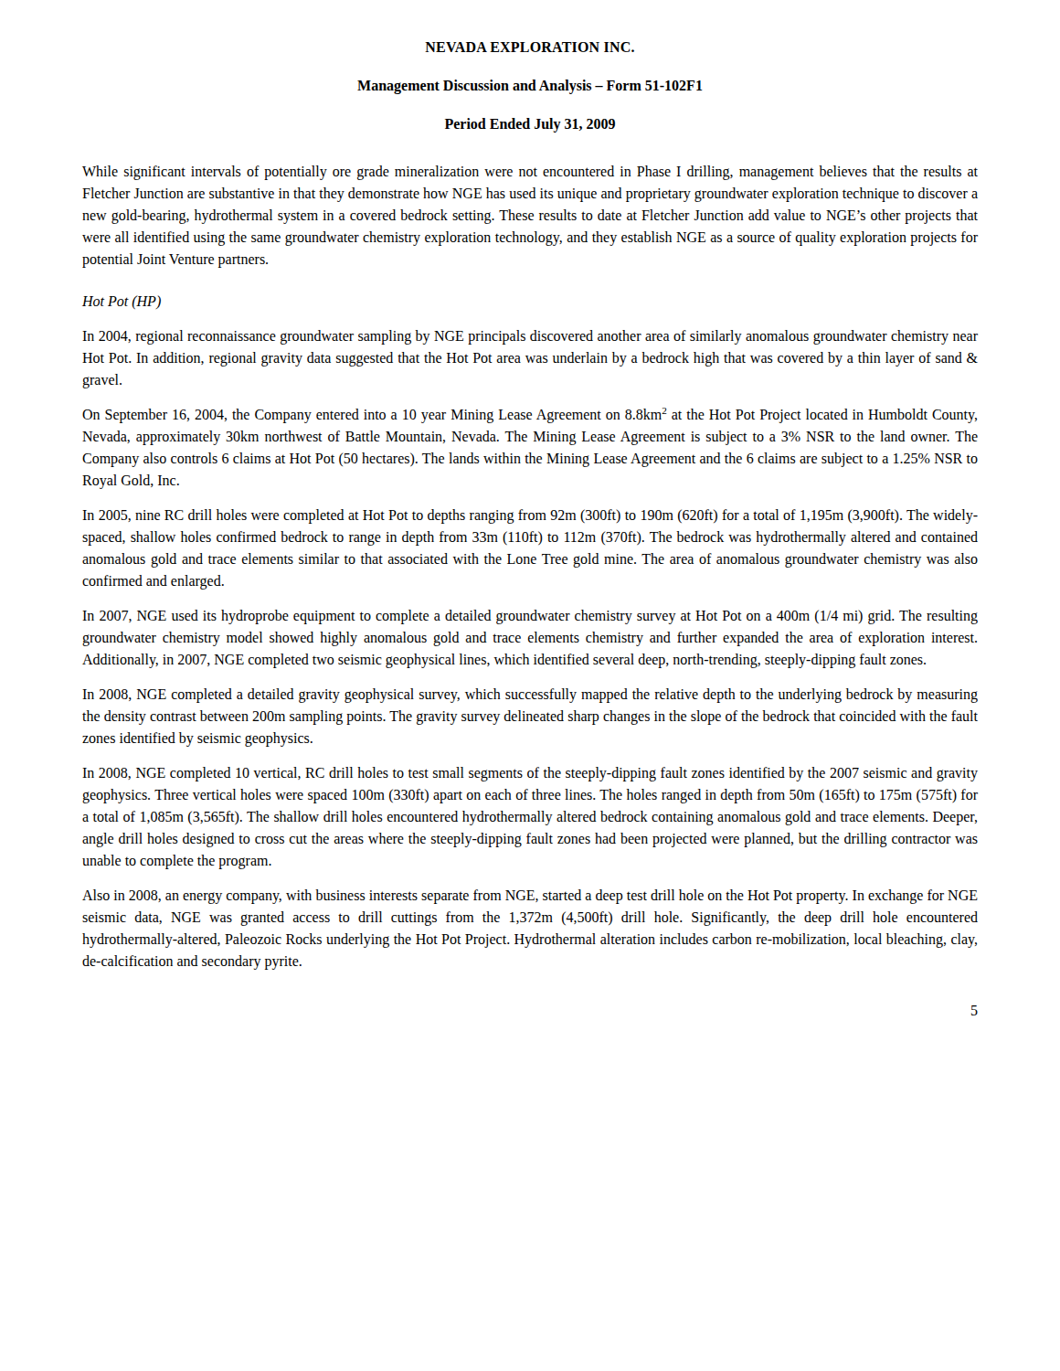NEVADA EXPLORATION INC.
Management Discussion and Analysis – Form 51-102F1
Period Ended July 31, 2009
While significant intervals of potentially ore grade mineralization were not encountered in Phase I drilling, management believes that the results at Fletcher Junction are substantive in that they demonstrate how NGE has used its unique and proprietary groundwater exploration technique to discover a new gold-bearing, hydrothermal system in a covered bedrock setting. These results to date at Fletcher Junction add value to NGE’s other projects that were all identified using the same groundwater chemistry exploration technology, and they establish NGE as a source of quality exploration projects for potential Joint Venture partners.
Hot Pot (HP)
In 2004, regional reconnaissance groundwater sampling by NGE principals discovered another area of similarly anomalous groundwater chemistry near Hot Pot. In addition, regional gravity data suggested that the Hot Pot area was underlain by a bedrock high that was covered by a thin layer of sand & gravel.
On September 16, 2004, the Company entered into a 10 year Mining Lease Agreement on 8.8km2 at the Hot Pot Project located in Humboldt County, Nevada, approximately 30km northwest of Battle Mountain, Nevada. The Mining Lease Agreement is subject to a 3% NSR to the land owner. The Company also controls 6 claims at Hot Pot (50 hectares). The lands within the Mining Lease Agreement and the 6 claims are subject to a 1.25% NSR to Royal Gold, Inc.
In 2005, nine RC drill holes were completed at Hot Pot to depths ranging from 92m (300ft) to 190m (620ft) for a total of 1,195m (3,900ft). The widely-spaced, shallow holes confirmed bedrock to range in depth from 33m (110ft) to 112m (370ft). The bedrock was hydrothermally altered and contained anomalous gold and trace elements similar to that associated with the Lone Tree gold mine. The area of anomalous groundwater chemistry was also confirmed and enlarged.
In 2007, NGE used its hydroprobe equipment to complete a detailed groundwater chemistry survey at Hot Pot on a 400m (1/4 mi) grid. The resulting groundwater chemistry model showed highly anomalous gold and trace elements chemistry and further expanded the area of exploration interest. Additionally, in 2007, NGE completed two seismic geophysical lines, which identified several deep, north-trending, steeply-dipping fault zones.
In 2008, NGE completed a detailed gravity geophysical survey, which successfully mapped the relative depth to the underlying bedrock by measuring the density contrast between 200m sampling points. The gravity survey delineated sharp changes in the slope of the bedrock that coincided with the fault zones identified by seismic geophysics.
In 2008, NGE completed 10 vertical, RC drill holes to test small segments of the steeply-dipping fault zones identified by the 2007 seismic and gravity geophysics. Three vertical holes were spaced 100m (330ft) apart on each of three lines. The holes ranged in depth from 50m (165ft) to 175m (575ft) for a total of 1,085m (3,565ft). The shallow drill holes encountered hydrothermally altered bedrock containing anomalous gold and trace elements. Deeper, angle drill holes designed to cross cut the areas where the steeply-dipping fault zones had been projected were planned, but the drilling contractor was unable to complete the program.
Also in 2008, an energy company, with business interests separate from NGE, started a deep test drill hole on the Hot Pot property. In exchange for NGE seismic data, NGE was granted access to drill cuttings from the 1,372m (4,500ft) drill hole. Significantly, the deep drill hole encountered hydrothermally-altered, Paleozoic Rocks underlying the Hot Pot Project. Hydrothermal alteration includes carbon re-mobilization, local bleaching, clay, de-calcification and secondary pyrite.
5